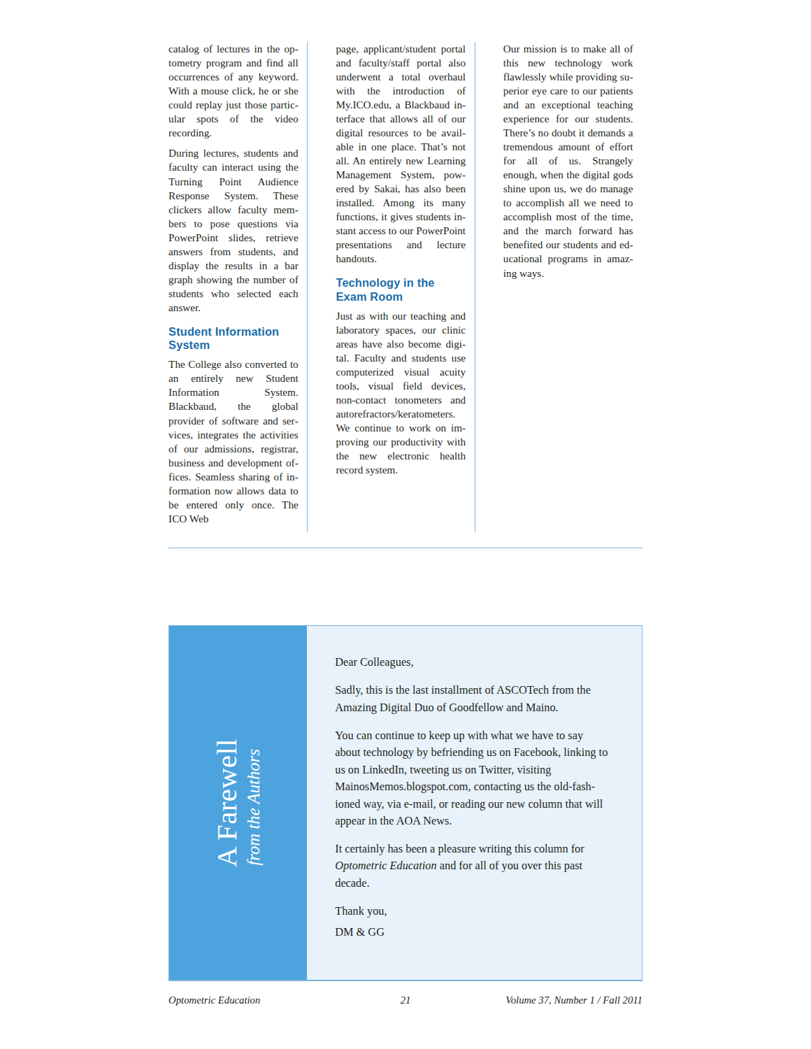catalog of lectures in the optometry program and find all occurrences of any keyword. With a mouse click, he or she could replay just those particular spots of the video recording.
During lectures, students and faculty can interact using the Turning Point Audience Response System. These clickers allow faculty members to pose questions via PowerPoint slides, retrieve answers from students, and display the results in a bar graph showing the number of students who selected each answer.
Student Information System
The College also converted to an entirely new Student Information System. Blackbaud, the global provider of software and services, integrates the activities of our admissions, registrar, business and development offices. Seamless sharing of information now allows data to be entered only once. The ICO Web
page, applicant/student portal and faculty/staff portal also underwent a total overhaul with the introduction of My.ICO.edu, a Blackbaud interface that allows all of our digital resources to be available in one place. That’s not all. An entirely new Learning Management System, powered by Sakai, has also been installed. Among its many functions, it gives students instant access to our PowerPoint presentations and lecture handouts.
Technology in the Exam Room
Just as with our teaching and laboratory spaces, our clinic areas have also become digital. Faculty and students use computerized visual acuity tools, visual field devices, non-contact tonometers and autorefractors/keratometers. We continue to work on improving our productivity with the new electronic health record system.
Our mission is to make all of this new technology work flawlessly while providing superior eye care to our patients and an exceptional teaching experience for our students. There’s no doubt it demands a tremendous amount of effort for all of us. Strangely enough, when the digital gods shine upon us, we do manage to accomplish all we need to accomplish most of the time, and the march forward has benefited our students and educational programs in amazing ways.
A Farewell from the Authors
Dear Colleagues,
Sadly, this is the last installment of ASCOTech from the Amazing Digital Duo of Goodfellow and Maino.
You can continue to keep up with what we have to say about technology by befriending us on Facebook, linking to us on LinkedIn, tweeting us on Twitter, visiting MainosMemos.blogspot.com, contacting us the old-fashioned way, via e-mail, or reading our new column that will appear in the AOA News.
It certainly has been a pleasure writing this column for Optometric Education and for all of you over this past decade.
Thank you,
DM & GG
Optometric Education
21
Volume 37, Number 1 / Fall 2011